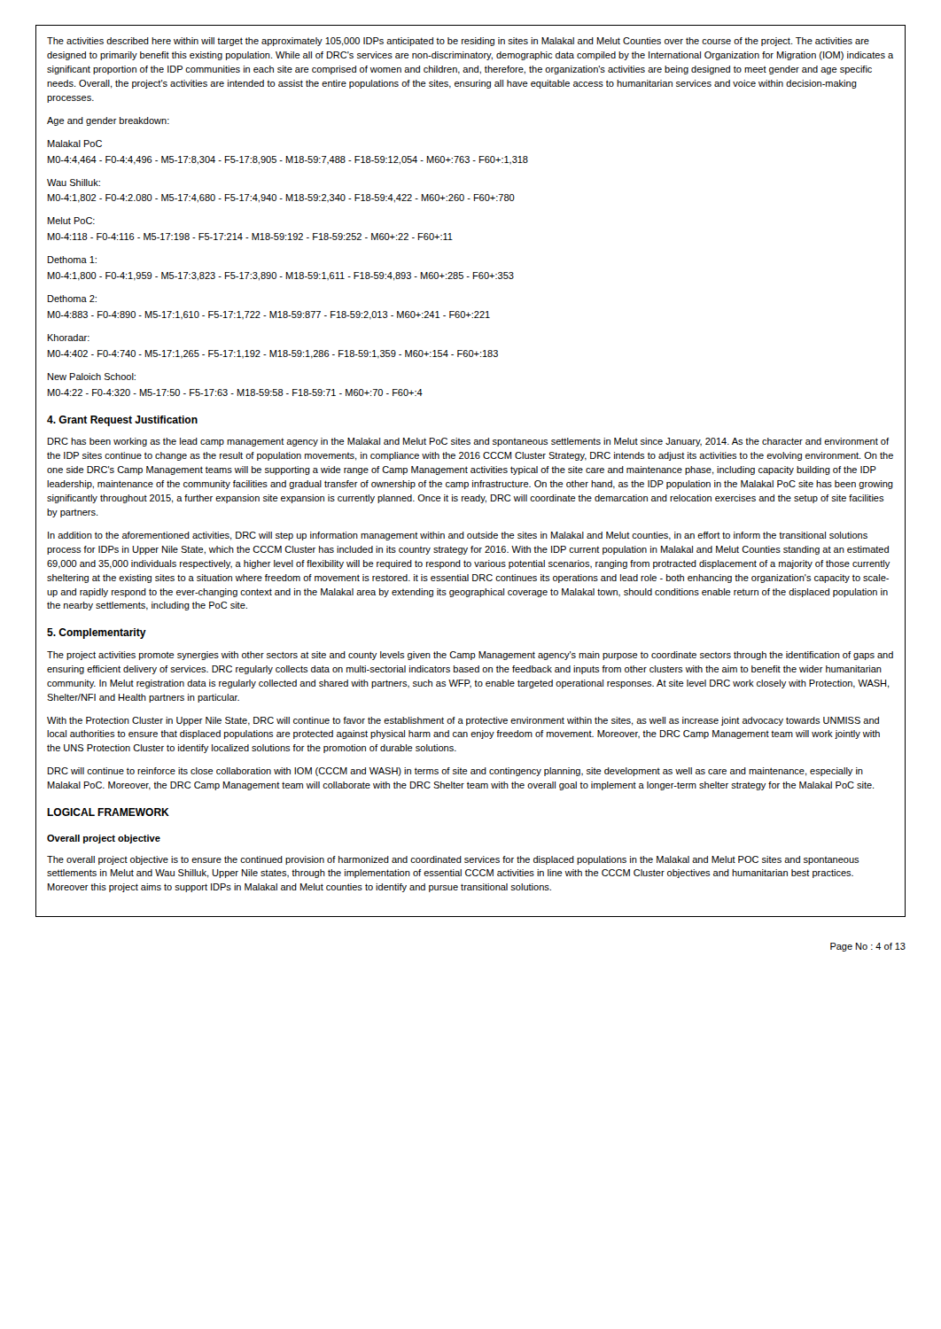The activities described here within will target the approximately 105,000 IDPs anticipated to be residing in sites in Malakal and Melut Counties over the course of the project. The activities are designed to primarily benefit this existing population. While all of DRC's services are non-discriminatory, demographic data compiled by the International Organization for Migration (IOM) indicates a significant proportion of the IDP communities in each site are comprised of women and children, and, therefore, the organization's activities are being designed to meet gender and age specific needs. Overall, the project's activities are intended to assist the entire populations of the sites, ensuring all have equitable access to humanitarian services and voice within decision-making processes.
Age and gender breakdown:
Malakal PoC
M0-4:4,464 - F0-4:4,496 - M5-17:8,304 - F5-17:8,905 - M18-59:7,488 - F18-59:12,054 - M60+:763 - F60+:1,318
Wau Shilluk:
M0-4:1,802 - F0-4:2.080 - M5-17:4,680 - F5-17:4,940 - M18-59:2,340 - F18-59:4,422 - M60+:260 - F60+:780
Melut PoC:
M0-4:118 - F0-4:116 - M5-17:198 - F5-17:214 - M18-59:192 - F18-59:252 - M60+:22 - F60+:11
Dethoma 1:
M0-4:1,800 - F0-4:1,959 - M5-17:3,823 - F5-17:3,890 - M18-59:1,611 - F18-59:4,893 - M60+:285 - F60+:353
Dethoma 2:
M0-4:883 - F0-4:890 - M5-17:1,610 - F5-17:1,722 - M18-59:877 - F18-59:2,013 - M60+:241 - F60+:221
Khoradar:
M0-4:402 - F0-4:740 - M5-17:1,265 - F5-17:1,192 - M18-59:1,286 - F18-59:1,359 - M60+:154 - F60+:183
New Paloich School:
M0-4:22 - F0-4:320 - M5-17:50 - F5-17:63 - M18-59:58 - F18-59:71 - M60+:70 - F60+:4
4. Grant Request Justification
DRC has been working as the lead camp management agency in the Malakal and Melut PoC sites and spontaneous settlements in Melut since January, 2014. As the character and environment of the IDP sites continue to change as the result of population movements, in compliance with the 2016 CCCM Cluster Strategy, DRC intends to adjust its activities to the evolving environment. On the one side DRC's Camp Management teams will be supporting a wide range of Camp Management activities typical of the site care and maintenance phase, including capacity building of the IDP leadership, maintenance of the community facilities and gradual transfer of ownership of the camp infrastructure. On the other hand, as the IDP population in the Malakal PoC site has been growing significantly throughout 2015, a further expansion site expansion is currently planned. Once it is ready, DRC will coordinate the demarcation and relocation exercises and the setup of site facilities by partners.
In addition to the aforementioned activities, DRC will step up information management within and outside the sites in Malakal and Melut counties, in an effort to inform the transitional solutions process for IDPs in Upper Nile State, which the CCCM Cluster has included in its country strategy for 2016. With the IDP current population in Malakal and Melut Counties standing at an estimated 69,000 and 35,000 individuals respectively, a higher level of flexibility will be required to respond to various potential scenarios, ranging from protracted displacement of a majority of those currently sheltering at the existing sites to a situation where freedom of movement is restored. it is essential DRC continues its operations and lead role - both enhancing the organization's capacity to scale-up and rapidly respond to the ever-changing context and in the Malakal area by extending its geographical coverage to Malakal town, should conditions enable return of the displaced population in the nearby settlements, including the PoC site.
5. Complementarity
The project activities promote synergies with other sectors at site and county levels given the Camp Management agency's main purpose to coordinate sectors through the identification of gaps and ensuring efficient delivery of services. DRC regularly collects data on multi-sectorial indicators based on the feedback and inputs from other clusters with the aim to benefit the wider humanitarian community. In Melut registration data is regularly collected and shared with partners, such as WFP, to enable targeted operational responses. At site level DRC work closely with Protection, WASH, Shelter/NFI and Health partners in particular.
With the Protection Cluster in Upper Nile State, DRC will continue to favor the establishment of a protective environment within the sites, as well as increase joint advocacy towards UNMISS and local authorities to ensure that displaced populations are protected against physical harm and can enjoy freedom of movement. Moreover, the DRC Camp Management team will work jointly with the UNS Protection Cluster to identify localized solutions for the promotion of durable solutions.
DRC will continue to reinforce its close collaboration with IOM (CCCM and WASH) in terms of site and contingency planning, site development as well as care and maintenance, especially in Malakal PoC. Moreover, the DRC Camp Management team will collaborate with the DRC Shelter team with the overall goal to implement a longer-term shelter strategy for the Malakal PoC site.
LOGICAL FRAMEWORK
Overall project objective
The overall project objective is to ensure the continued provision of harmonized and coordinated services for the displaced populations in the Malakal and Melut POC sites and spontaneous settlements in Melut and Wau Shilluk, Upper Nile states, through the implementation of essential CCCM activities in line with the CCCM Cluster objectives and humanitarian best practices. Moreover this project aims to support IDPs in Malakal and Melut counties to identify and pursue transitional solutions.
Page No : 4 of 13